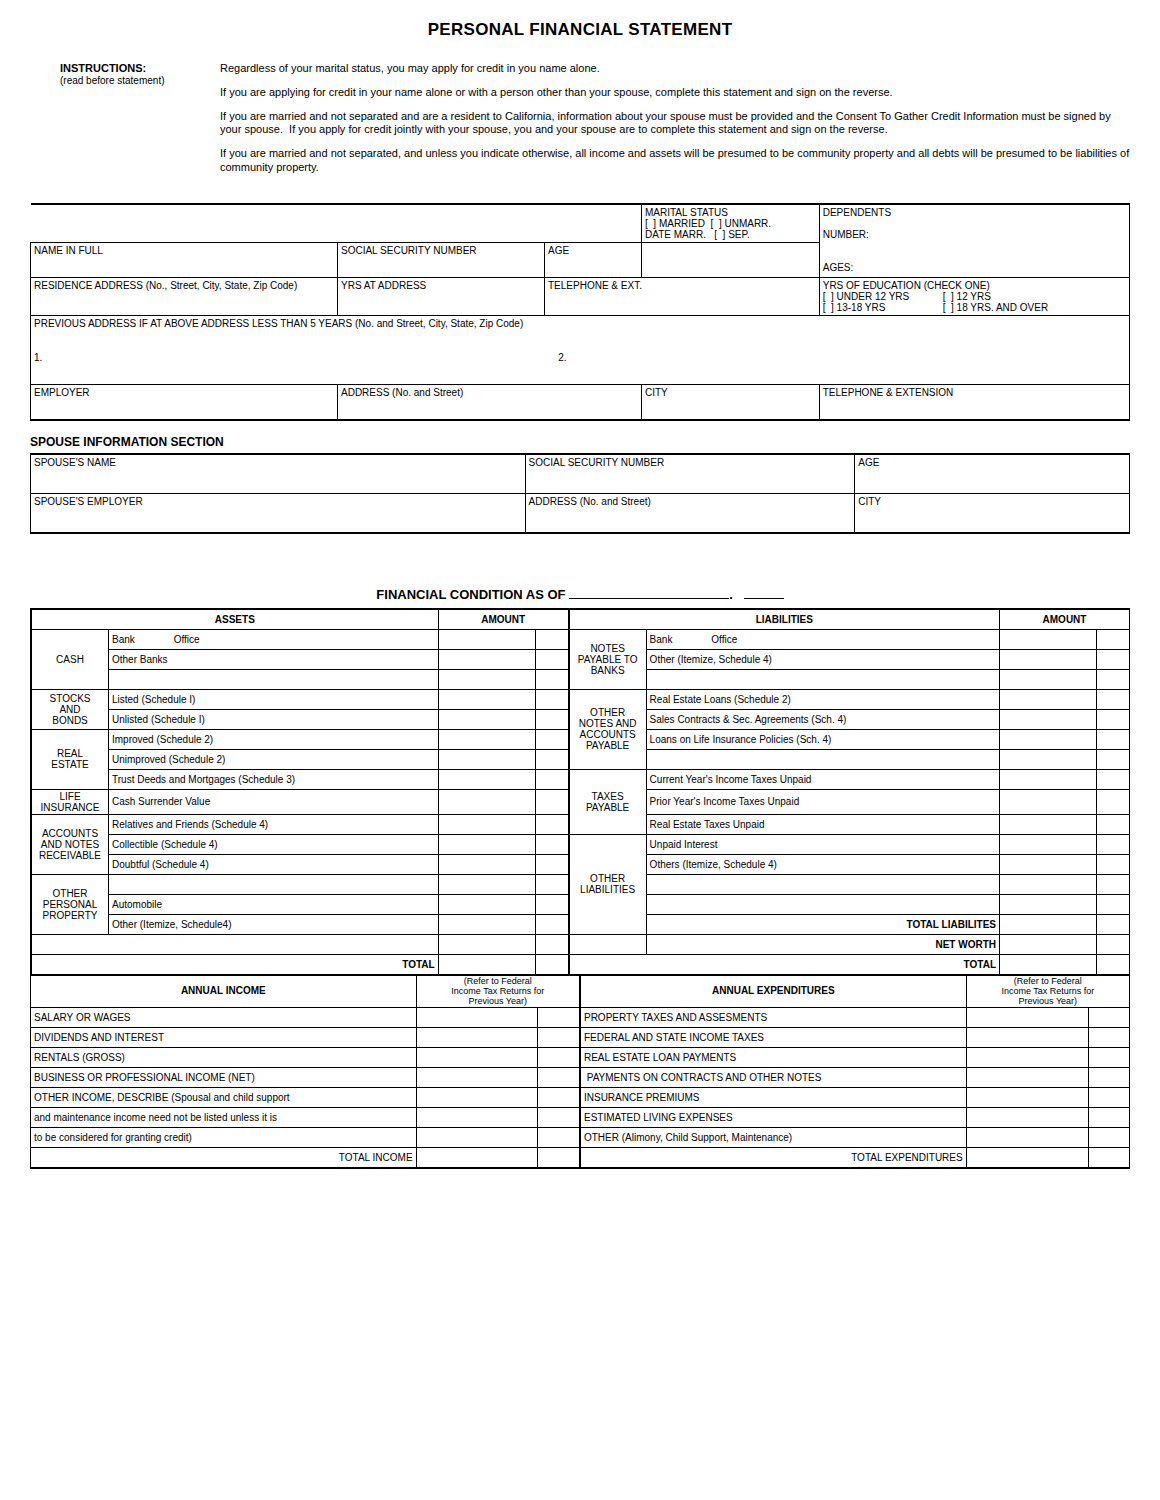PERSONAL FINANCIAL STATEMENT
INSTRUCTIONS:
(read before statement)
Regardless of your marital status, you may apply for credit in you name alone.
If you are applying for credit in your name alone or with a person other than your spouse, complete this statement and sign on the reverse.
If you are married and not separated and are a resident to California, information about your spouse must be provided and the Consent To Gather Credit Information must be signed by your spouse. If you apply for credit jointly with your spouse, you and your spouse are to complete this statement and sign on the reverse.
If you are married and not separated, and unless you indicate otherwise, all income and assets will be presumed to be community property and all debts will be presumed to be liabilities of community property.
| | MARITAL STATUS [ ] MARRIED [ ] UNMARR. DATE MARR. [ ] SEP. | DEPENDENTS NUMBER: AGES: |
| NAME IN FULL | SOCIAL SECURITY NUMBER | AGE | |
| RESIDENCE ADDRESS (No., Street, City, State, Zip Code) | YRS AT ADDRESS | TELEPHONE & EXT. | YRS OF EDUCATION (CHECK ONE) [ ] UNDER 12 YRS [ ] 12 YRS [ ] 13-18 YRS [ ] 18 YRS. AND OVER |
| PREVIOUS ADDRESS IF AT ABOVE ADDRESS LESS THAN 5 YEARS (No. and Street, City, State, Zip Code) |
| 1. 2. |
| EMPLOYER | ADDRESS (No. and Street) | CITY | TELEPHONE & EXTENSION |
SPOUSE INFORMATION SECTION
| SPOUSE'S NAME | SOCIAL SECURITY NUMBER | AGE |
| SPOUSE'S EMPLOYER | ADDRESS (No. and Street) | CITY |
FINANCIAL CONDITION AS OF .
| ASSETS | AMOUNT | LIABILITIES | AMOUNT |
| --- | --- | --- | --- |
| CASH | Bank Office | | | NOTES PAYABLE TO BANKS | Bank Office | | |
| Other Banks | | | Other (Itemize, Schedule 4) | | |
| STOCKS AND BONDS | Listed (Schedule I) | | | OTHER NOTES AND ACCOUNTS PAYABLE | Real Estate Loans (Schedule 2) | | |
| Unlisted (Schedule I) | | | Sales Contracts & Sec. Agreements (Sch. 4) | | |
| REAL ESTATE | Improved (Schedule 2) | | | Loans on Life Insurance Policies (Sch. 4) | | |
| Unimproved (Schedule 2) | | | | | |
| Trust Deeds and Mortgages (Schedule 3) | | | TAXES PAYABLE | Current Year's Income Taxes Unpaid | | |
| LIFE INSURANCE | Cash Surrender Value | | | Prior Year's Income Taxes Unpaid | | |
| ACCOUNTS AND NOTES RECEIVABLE | Relatives and Friends (Schedule 4) | | | Real Estate Taxes Unpaid | | |
| Collectible (Schedule 4) | | | OTHER LIABILITIES | Unpaid Interest | | |
| Doubtful (Schedule 4) | | | Others (Itemize, Schedule 4) | | |
| OTHER PERSONAL PROPERTY | | | | | | |
| Automobile | | | | | |
| Other (Itemize, Schedule4) | | | TOTAL LIABILITES | | |
| | | | | | NET WORTH | | |
| TOTAL | | | TOTAL | | |
| ANNUAL INCOME | (Refer to Federal Income Tax Returns for Previous Year) | ANNUAL EXPENDITURES | (Refer to Federal Income Tax Returns for Previous Year) |
| SALARY OR WAGES | | | PROPERTY TAXES AND ASSESMENTS | | |
| DIVIDENDS AND INTEREST | | | FEDERAL AND STATE INCOME TAXES | | |
| RENTALS (GROSS) | | | REAL ESTATE LOAN PAYMENTS | | |
| BUSINESS OR PROFESSIONAL INCOME (NET) | | | PAYMENTS ON CONTRACTS AND OTHER NOTES | | |
| OTHER INCOME, DESCRIBE (Spousal and child support | | | INSURANCE PREMIUMS | | |
| and maintenance income need not be listed unless it is | | | ESTIMATED LIVING EXPENSES | | |
| to be considered for granting credit) | | | OTHER (Alimony, Child Support, Maintenance) | | |
| TOTAL INCOME | | | TOTAL EXPENDITURES | | |